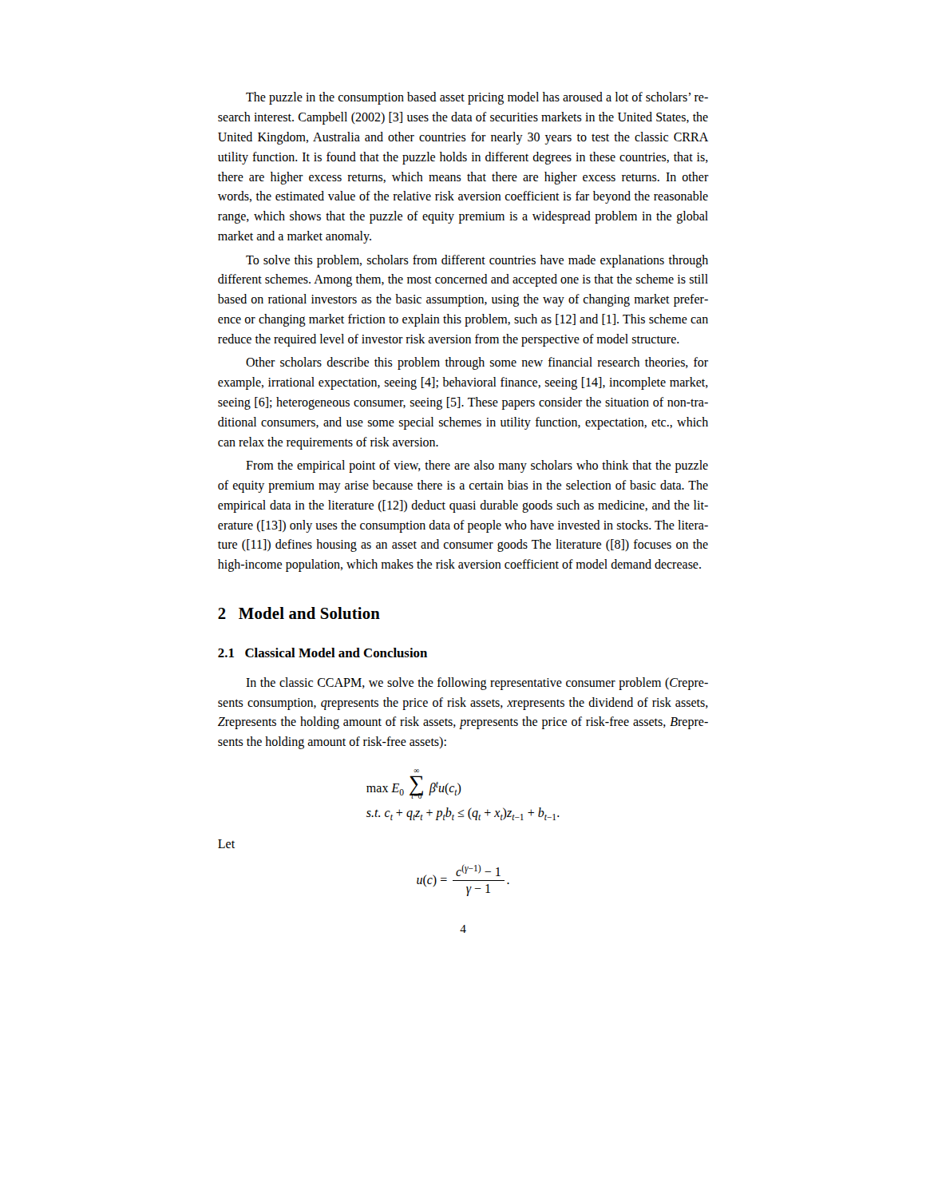The puzzle in the consumption based asset pricing model has aroused a lot of scholars’ research interest. Campbell (2002) [3] uses the data of securities markets in the United States, the United Kingdom, Australia and other countries for nearly 30 years to test the classic CRRA utility function. It is found that the puzzle holds in different degrees in these countries, that is, there are higher excess returns, which means that there are higher excess returns. In other words, the estimated value of the relative risk aversion coefficient is far beyond the reasonable range, which shows that the puzzle of equity premium is a widespread problem in the global market and a market anomaly.
To solve this problem, scholars from different countries have made explanations through different schemes. Among them, the most concerned and accepted one is that the scheme is still based on rational investors as the basic assumption, using the way of changing market preference or changing market friction to explain this problem, such as [12] and [1]. This scheme can reduce the required level of investor risk aversion from the perspective of model structure.
Other scholars describe this problem through some new financial research theories, for example, irrational expectation, seeing [4]; behavioral finance, seeing [14], incomplete market, seeing [6]; heterogeneous consumer, seeing [5]. These papers consider the situation of non-traditional consumers, and use some special schemes in utility function, expectation, etc., which can relax the requirements of risk aversion.
From the empirical point of view, there are also many scholars who think that the puzzle of equity premium may arise because there is a certain bias in the selection of basic data. The empirical data in the literature ([12]) deduct quasi durable goods such as medicine, and the literature ([13]) only uses the consumption data of people who have invested in stocks. The literature ([11]) defines housing as an asset and consumer goods The literature ([8]) focuses on the high-income population, which makes the risk aversion coefficient of model demand decrease.
2 Model and Solution
2.1 Classical Model and Conclusion
In the classic CCAPM, we solve the following representative consumer problem (Crepresents consumption, qrepresents the price of risk assets, xrepresents the dividend of risk assets, Zrepresents the holding amount of risk assets, prepresents the price of risk-free assets, Brepresents the holding amount of risk-free assets):
max E0 ∞ ∑ t−0 βtu(ct)
s.t. ct + qtzt + ptbt ≤ (qt + xt)zt−1 + bt−1.
Let
u(c) = c(γ−1) − 1 γ − 1 .
4